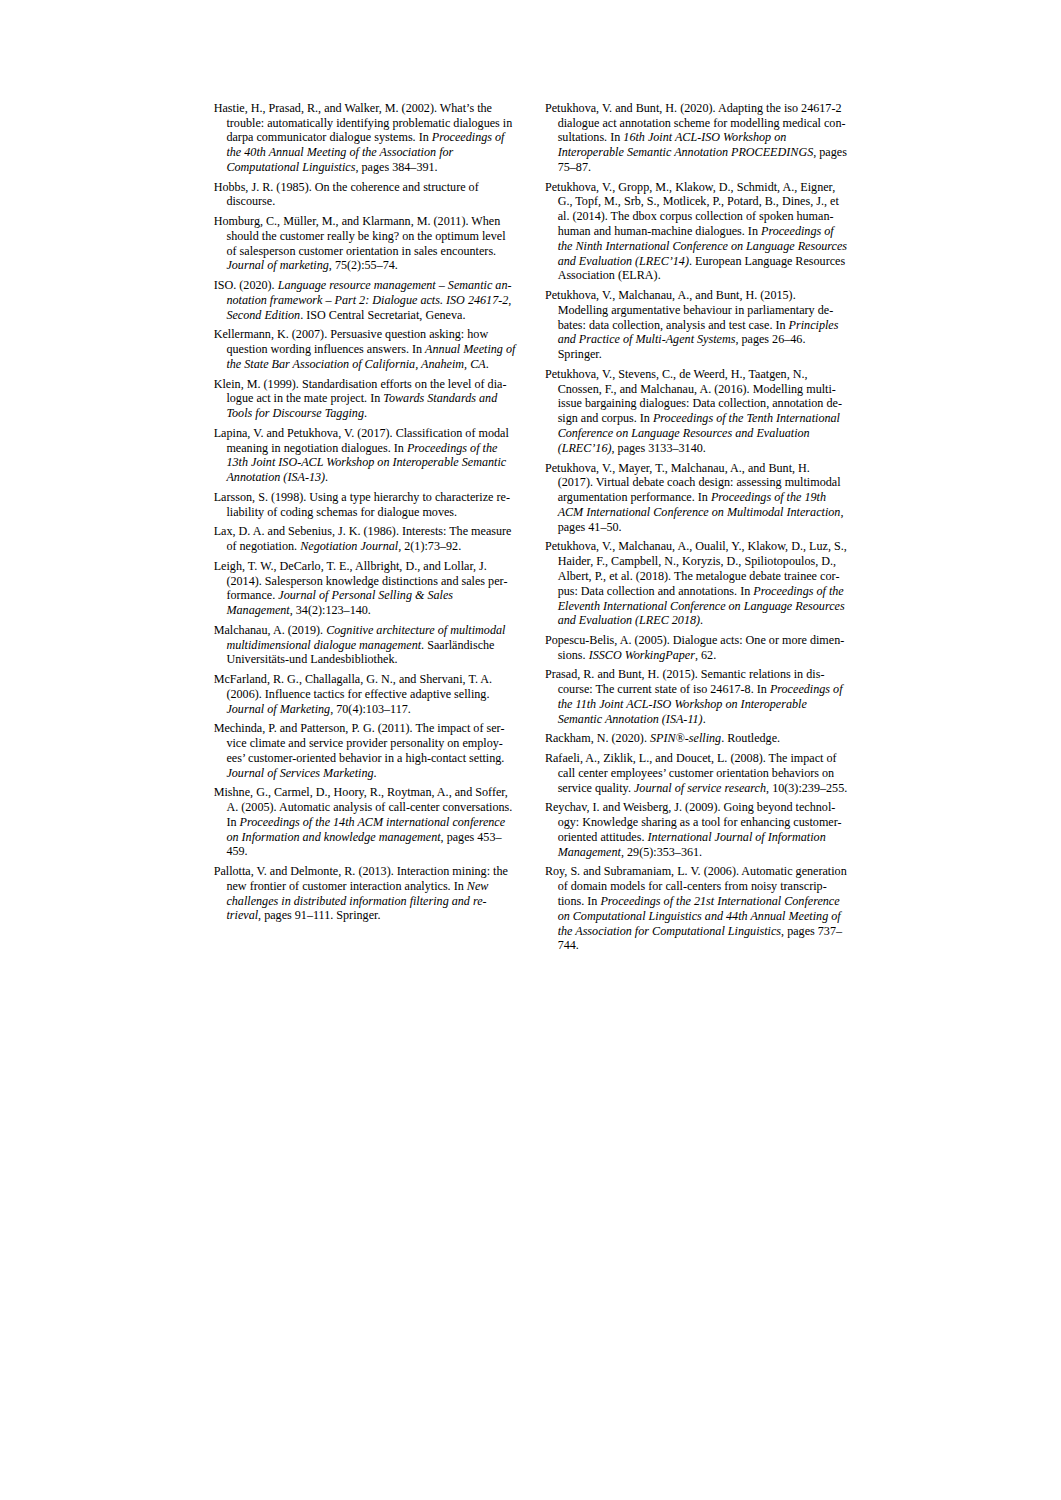Hastie, H., Prasad, R., and Walker, M. (2002). What’s the trouble: automatically identifying problematic dialogues in darpa communicator dialogue systems. In Proceedings of the 40th Annual Meeting of the Association for Computational Linguistics, pages 384–391.
Hobbs, J. R. (1985). On the coherence and structure of discourse.
Homburg, C., Müller, M., and Klarmann, M. (2011). When should the customer really be king? on the optimum level of salesperson customer orientation in sales encounters. Journal of marketing, 75(2):55–74.
ISO. (2020). Language resource management – Semantic annotation framework – Part 2: Dialogue acts. ISO 24617-2, Second Edition. ISO Central Secretariat, Geneva.
Kellermann, K. (2007). Persuasive question asking: how question wording influences answers. In Annual Meeting of the State Bar Association of California, Anaheim, CA.
Klein, M. (1999). Standardisation efforts on the level of dialogue act in the mate project. In Towards Standards and Tools for Discourse Tagging.
Lapina, V. and Petukhova, V. (2017). Classification of modal meaning in negotiation dialogues. In Proceedings of the 13th Joint ISO-ACL Workshop on Interoperable Semantic Annotation (ISA-13).
Larsson, S. (1998). Using a type hierarchy to characterize reliability of coding schemas for dialogue moves.
Lax, D. A. and Sebenius, J. K. (1986). Interests: The measure of negotiation. Negotiation Journal, 2(1):73–92.
Leigh, T. W., DeCarlo, T. E., Allbright, D., and Lollar, J. (2014). Salesperson knowledge distinctions and sales performance. Journal of Personal Selling & Sales Management, 34(2):123–140.
Malchanau, A. (2019). Cognitive architecture of multimodal multidimensional dialogue management. Saarländische Universitäts-und Landesbibliothek.
McFarland, R. G., Challagalla, G. N., and Shervani, T. A. (2006). Influence tactics for effective adaptive selling. Journal of Marketing, 70(4):103–117.
Mechinda, P. and Patterson, P. G. (2011). The impact of service climate and service provider personality on employees’ customer-oriented behavior in a high-contact setting. Journal of Services Marketing.
Mishne, G., Carmel, D., Hoory, R., Roytman, A., and Soffer, A. (2005). Automatic analysis of call-center conversations. In Proceedings of the 14th ACM international conference on Information and knowledge management, pages 453–459.
Pallotta, V. and Delmonte, R. (2013). Interaction mining: the new frontier of customer interaction analytics. In New challenges in distributed information filtering and retrieval, pages 91–111. Springer.
Petukhova, V. and Bunt, H. (2020). Adapting the iso 24617-2 dialogue act annotation scheme for modelling medical consultations. In 16th Joint ACL-ISO Workshop on Interoperable Semantic Annotation PROCEEDINGS, pages 75–87.
Petukhova, V., Gropp, M., Klakow, D., Schmidt, A., Eigner, G., Topf, M., Srb, S., Motlicek, P., Potard, B., Dines, J., et al. (2014). The dbox corpus collection of spoken human-human and human-machine dialogues. In Proceedings of the Ninth International Conference on Language Resources and Evaluation (LREC’14). European Language Resources Association (ELRA).
Petukhova, V., Malchanau, A., and Bunt, H. (2015). Modelling argumentative behaviour in parliamentary debates: data collection, analysis and test case. In Principles and Practice of Multi-Agent Systems, pages 26–46. Springer.
Petukhova, V., Stevens, C., de Weerd, H., Taatgen, N., Cnossen, F., and Malchanau, A. (2016). Modelling multi-issue bargaining dialogues: Data collection, annotation design and corpus. In Proceedings of the Tenth International Conference on Language Resources and Evaluation (LREC’16), pages 3133–3140.
Petukhova, V., Mayer, T., Malchanau, A., and Bunt, H. (2017). Virtual debate coach design: assessing multimodal argumentation performance. In Proceedings of the 19th ACM International Conference on Multimodal Interaction, pages 41–50.
Petukhova, V., Malchanau, A., Oualil, Y., Klakow, D., Luz, S., Haider, F., Campbell, N., Koryzis, D., Spiliotopoulos, D., Albert, P., et al. (2018). The metalogue debate trainee corpus: Data collection and annotations. In Proceedings of the Eleventh International Conference on Language Resources and Evaluation (LREC 2018).
Popescu-Belis, A. (2005). Dialogue acts: One or more dimensions. ISSCO WorkingPaper, 62.
Prasad, R. and Bunt, H. (2015). Semantic relations in discourse: The current state of iso 24617-8. In Proceedings of the 11th Joint ACL-ISO Workshop on Interoperable Semantic Annotation (ISA-11).
Rackham, N. (2020). SPIN®-selling. Routledge.
Rafaeli, A., Ziklik, L., and Doucet, L. (2008). The impact of call center employees’ customer orientation behaviors on service quality. Journal of service research, 10(3):239–255.
Reychav, I. and Weisberg, J. (2009). Going beyond technology: Knowledge sharing as a tool for enhancing customer-oriented attitudes. International Journal of Information Management, 29(5):353–361.
Roy, S. and Subramaniam, L. V. (2006). Automatic generation of domain models for call-centers from noisy transcriptions. In Proceedings of the 21st International Conference on Computational Linguistics and 44th Annual Meeting of the Association for Computational Linguistics, pages 737–744.